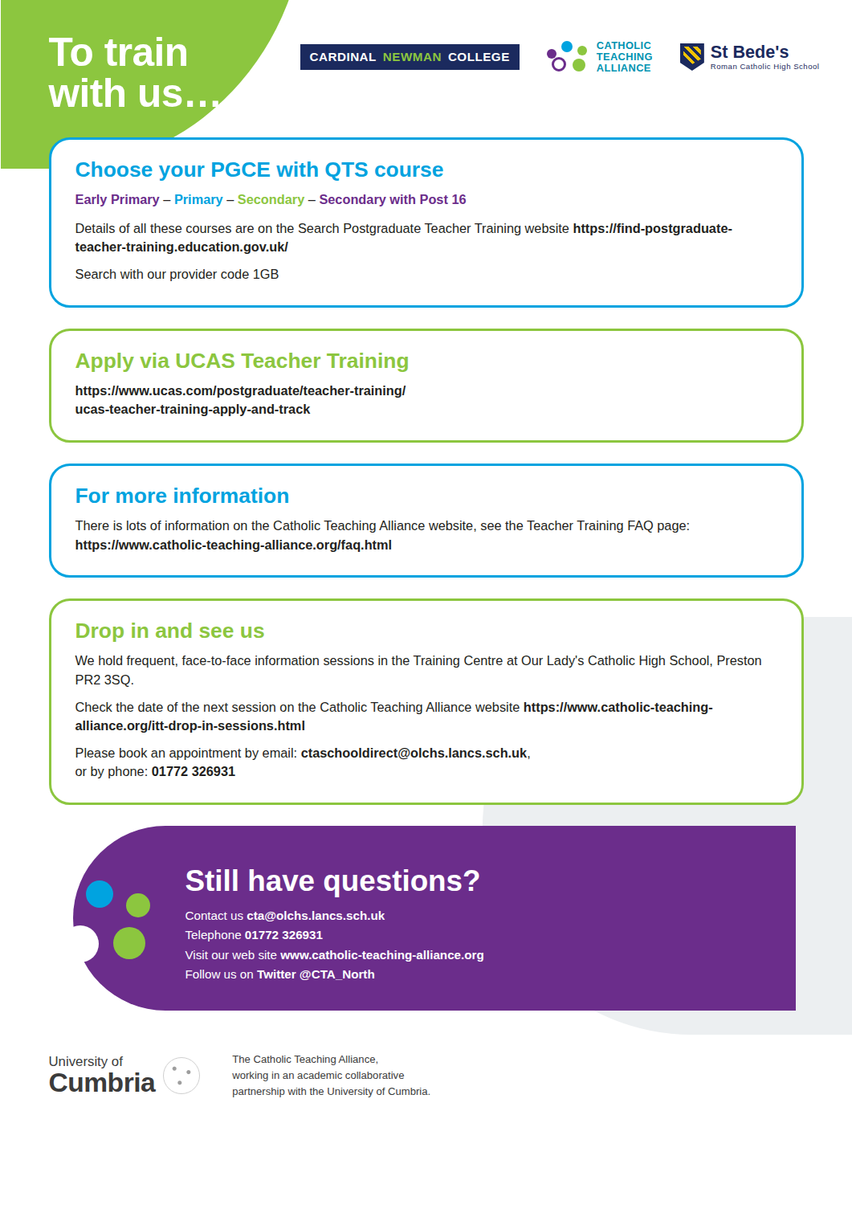To train
with us…
CARDINAL NEWMAN COLLEGE
Catholic
Teaching
Alliance
St Bede's Roman Catholic High School
Choose your PGCE with QTS course
Early Primary – Primary – Secondary – Secondary with Post 16
Details of all these courses are on the Search Postgraduate Teacher Training website https://find-postgraduate-teacher-training.education.gov.uk/
Search with our provider code 1GB
Apply via UCAS Teacher Training
https://www.ucas.com/postgraduate/teacher-training/
ucas-teacher-training-apply-and-track
For more information
There is lots of information on the Catholic Teaching Alliance website, see the Teacher Training FAQ page: https://www.catholic-teaching-alliance.org/faq.html
Drop in and see us
We hold frequent, face-to-face information sessions in the Training Centre at Our Lady's Catholic High School, Preston PR2 3SQ.
Check the date of the next session on the Catholic Teaching Alliance website https://www.catholic-teaching-alliance.org/itt-drop-in-sessions.html
Please book an appointment by email: ctaschooldirect@olchs.lancs.sch.uk,
or by phone: 01772 326931
Still have questions?
Contact us cta@olchs.lancs.sch.uk
Telephone 01772 326931
Visit our web site www.catholic-teaching-alliance.org
Follow us on Twitter @CTA_North
University of Cumbria
The Catholic Teaching Alliance,
working in an academic collaborative
partnership with the University of Cumbria.